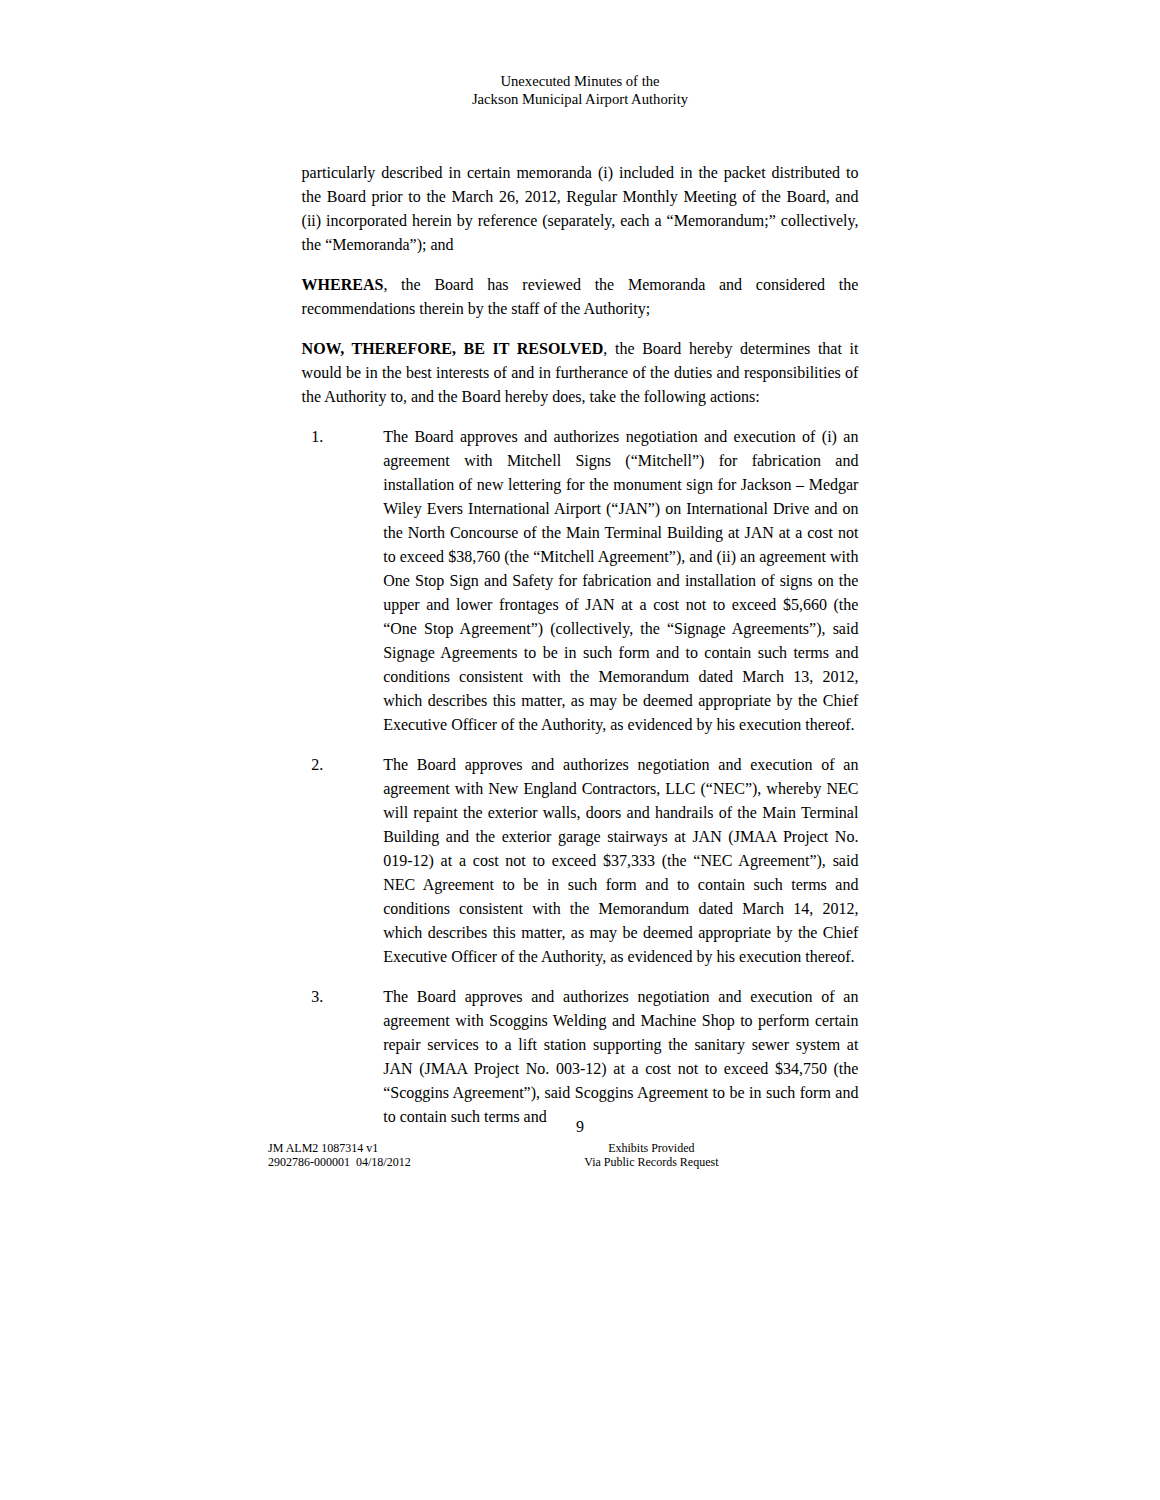Unexecuted Minutes of the
Jackson Municipal Airport Authority
particularly described in certain memoranda (i) included in the packet distributed to the Board prior to the March 26, 2012, Regular Monthly Meeting of the Board, and (ii) incorporated herein by reference (separately, each a “Memorandum;” collectively, the “Memoranda”); and
WHEREAS, the Board has reviewed the Memoranda and considered the recommendations therein by the staff of the Authority;
NOW, THEREFORE, BE IT RESOLVED, the Board hereby determines that it would be in the best interests of and in furtherance of the duties and responsibilities of the Authority to, and the Board hereby does, take the following actions:
1.
The Board approves and authorizes negotiation and execution of (i) an agreement with Mitchell Signs (“Mitchell”) for fabrication and installation of new lettering for the monument sign for Jackson – Medgar Wiley Evers International Airport (“JAN”) on International Drive and on the North Concourse of the Main Terminal Building at JAN at a cost not to exceed $38,760 (the “Mitchell Agreement”), and (ii) an agreement with One Stop Sign and Safety for fabrication and installation of signs on the upper and lower frontages of JAN at a cost not to exceed $5,660 (the “One Stop Agreement”) (collectively, the “Signage Agreements”), said Signage Agreements to be in such form and to contain such terms and conditions consistent with the Memorandum dated March 13, 2012, which describes this matter, as may be deemed appropriate by the Chief Executive Officer of the Authority, as evidenced by his execution thereof.
2.
The Board approves and authorizes negotiation and execution of an agreement with New England Contractors, LLC (“NEC”), whereby NEC will repaint the exterior walls, doors and handrails of the Main Terminal Building and the exterior garage stairways at JAN (JMAA Project No. 019-12) at a cost not to exceed $37,333 (the “NEC Agreement”), said NEC Agreement to be in such form and to contain such terms and conditions consistent with the Memorandum dated March 14, 2012, which describes this matter, as may be deemed appropriate by the Chief Executive Officer of the Authority, as evidenced by his execution thereof.
3.
The Board approves and authorizes negotiation and execution of an agreement with Scoggins Welding and Machine Shop to perform certain repair services to a lift station supporting the sanitary sewer system at JAN (JMAA Project No. 003-12) at a cost not to exceed $34,750 (the “Scoggins Agreement”), said Scoggins Agreement to be in such form and to contain such terms and
9
JM ALM2 1087314 v1
2902786-000001 04/18/2012
Exhibits Provided
Via Public Records Request